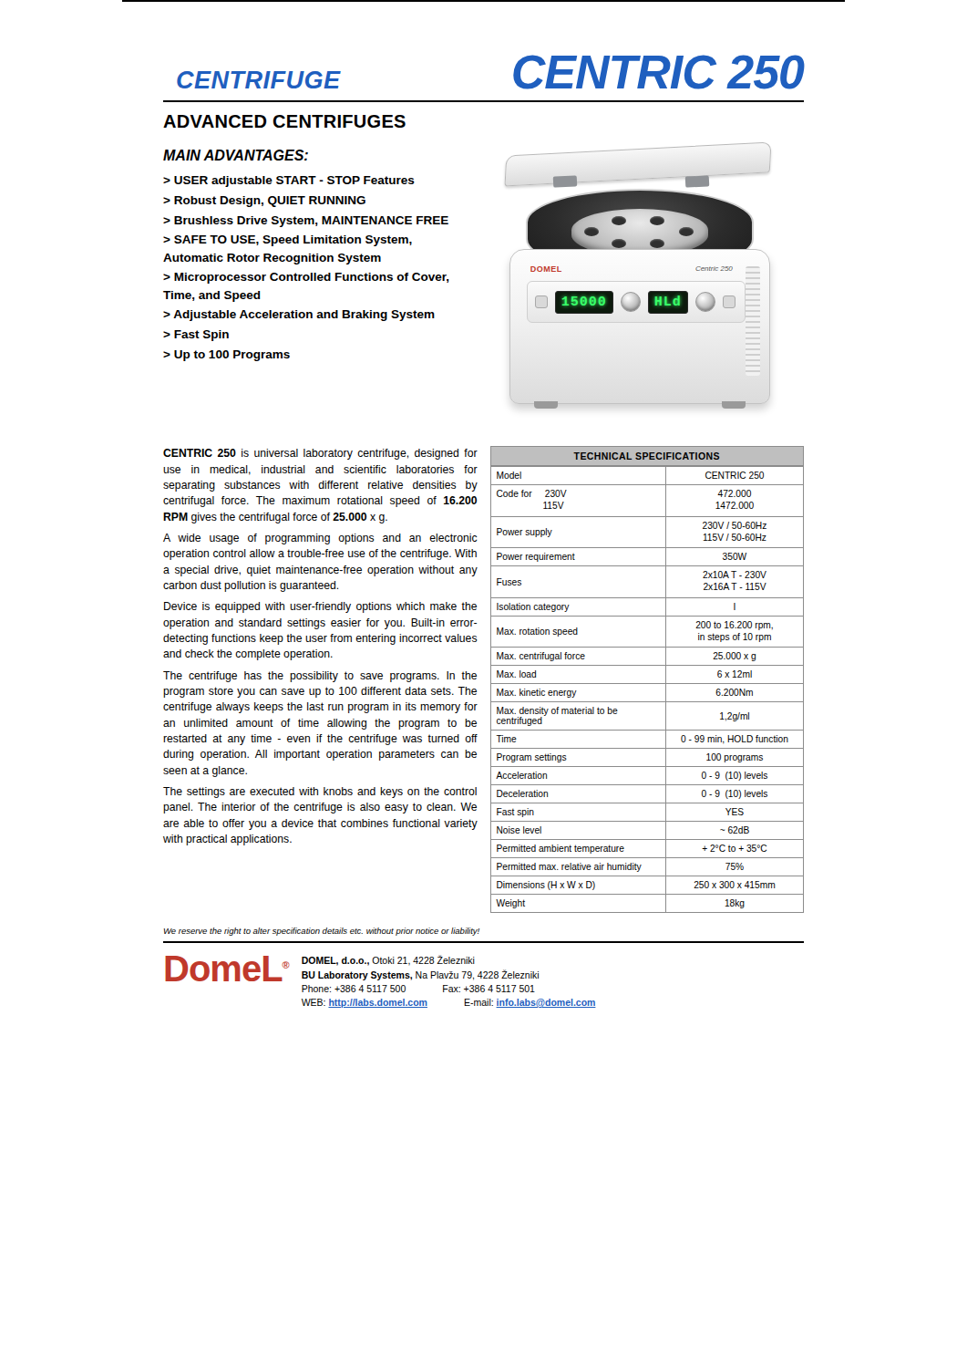CENTRIFUGE
CENTRIC 250
ADVANCED CENTRIFUGES
MAIN ADVANTAGES:
> USER adjustable START - STOP Features
> Robust Design, QUIET RUNNING
> Brushless Drive System, MAINTENANCE FREE
> SAFE TO USE, Speed Limitation System, Automatic Rotor Recognition System
> Microprocessor Controlled Functions of Cover, Time, and Speed
> Adjustable Acceleration and Braking System
> Fast Spin
> Up to 100 Programs
DOMEL
Centric 250
15000 HLd
CENTRIC 250 is universal laboratory centrifuge, designed for use in medical, industrial and scientific laboratories for separating substances with different relative densities by centrifugal force. The maximum rotational speed of 16.200 RPM gives the centrifugal force of 25.000 x g.
A wide usage of programming options and an electronic operation control allow a trouble-free use of the centrifuge. With a special drive, quiet maintenance-free operation without any carbon dust pollution is guaranteed.
Device is equipped with user-friendly options which make the operation and standard settings easier for you. Built-in error-detecting functions keep the user from entering incorrect values and check the complete operation.
The centrifuge has the possibility to save programs. In the program store you can save up to 100 different data sets. The centrifuge always keeps the last run program in its memory for an unlimited amount of time allowing the program to be restarted at any time - even if the centrifuge was turned off during operation. All important operation parameters can be seen at a glance.
The settings are executed with knobs and keys on the control panel. The interior of the centrifuge is also easy to clean. We are able to offer you a device that combines functional variety with practical applications.
TECHNICAL SPECIFICATIONS
| Model | CENTRIC 250 |
| Code for 230V 115V | 472.000 1472.000 |
| Power supply | 230V / 50-60Hz 115V / 50-60Hz |
| Power requirement | 350W |
| Fuses | 2x10A T - 230V 2x16A T - 115V |
| Isolation category | I |
| Max. rotation speed | 200 to 16.200 rpm, in steps of 10 rpm |
| Max. centrifugal force | 25.000 x g |
| Max. load | 6 x 12ml |
| Max. kinetic energy | 6.200Nm |
| Max. density of material to be centrifuged | 1,2g/ml |
| Time | 0 - 99 min, HOLD function |
| Program settings | 100 programs |
| Acceleration | 0 - 9 (10) levels |
| Deceleration | 0 - 9 (10) levels |
| Fast spin | YES |
| Noise level | ~ 62dB |
| Permitted ambient temperature | + 2°C to + 35°C |
| Permitted max. relative air humidity | 75% |
| Dimensions (H x W x D) | 250 x 300 x 415mm |
| Weight | 18kg |
We reserve the right to alter specification details etc. without prior notice or liability!
DomeL®
DOMEL, d.o.o., Otoki 21, 4228 Železniki
BU Laboratory Systems, Na Plavžu 79, 4228 Železniki
Phone: +386 4 5117 500 Fax: +386 4 5117 501
WEB: http://labs.domel.com E-mail: info.labs@domel.com